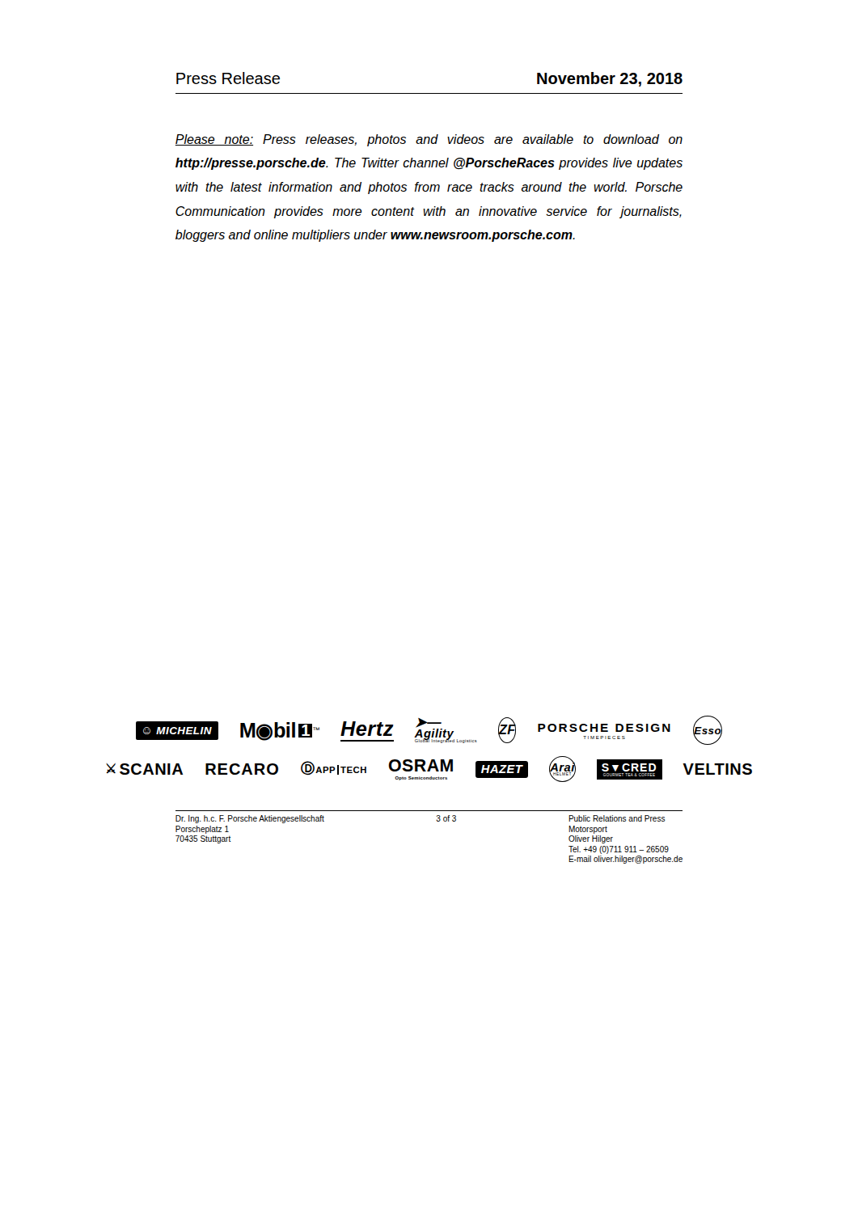Press Release
November 23, 2018
Please note: Press releases, photos and videos are available to download on http://presse.porsche.de. The Twitter channel @PorscheRaces provides live updates with the latest information and photos from race tracks around the world. Porsche Communication provides more content with an innovative service for journalists, bloggers and online multipliers under www.newsroom.porsche.com.
☺MICHELIN M◉bil1™ Hertz ➤—AgilityGlobal Integrated Logistics ZF PORSCHE DESIGNTIMEPIECES Esso
⚔SCANIA RECARO ⒹAPP TECH OSRAMOpto Semiconductors HAZET AraiHELMET S▼CREDGOURMET TEA & COFFEE VELTINS
Dr. Ing. h.c. F. Porsche Aktiengesellschaft
Porscheplatz 1
70435 Stuttgart
3 of 3
Public Relations and Press
Motorsport
Oliver Hilger
Tel. +49 (0)711 911 – 26509
E-mail oliver.hilger@porsche.de